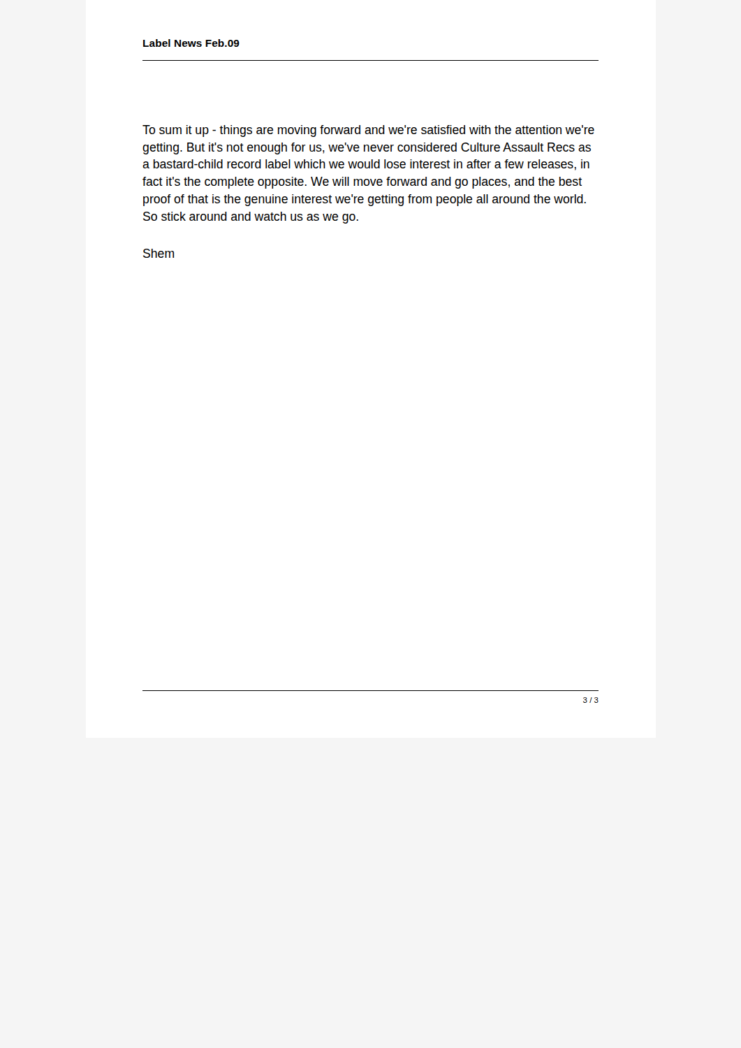Label News Feb.09
To sum it up - things are moving forward and we're satisfied with the attention we're getting. But it's not enough for us, we've never considered Culture Assault Recs as a bastard-child record label which we would lose interest in after a few releases, in fact it's the complete opposite. We will move forward and go places, and the best proof of that is the genuine interest we're getting from people all around the world. So stick around and watch us as we go.
Shem
3 / 3